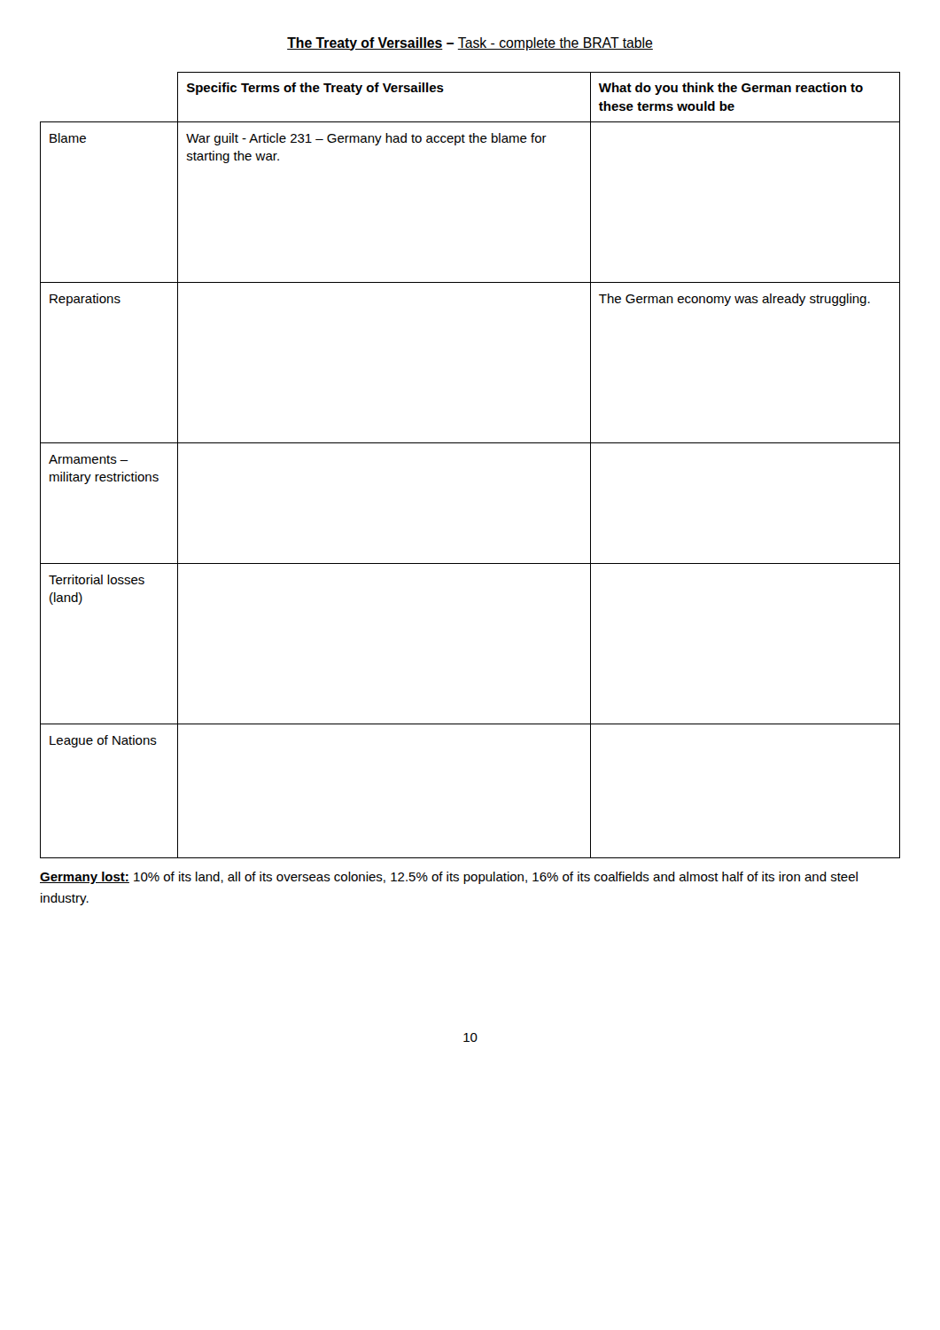The Treaty of Versailles – Task - complete the BRAT table
| | Specific Terms of the Treaty of Versailles | What do you think the German reaction to these terms would be |
| --- | --- | --- |
| Blame | War guilt - Article 231 – Germany had to accept the blame for starting the war. | |
| Reparations | | The German economy was already struggling. |
| Armaments – military restrictions | | |
| Territorial losses (land) | | |
| League of Nations | | |
Germany lost: 10% of its land, all of its overseas colonies, 12.5% of its population, 16% of its coalfields and almost half of its iron and steel industry.
10